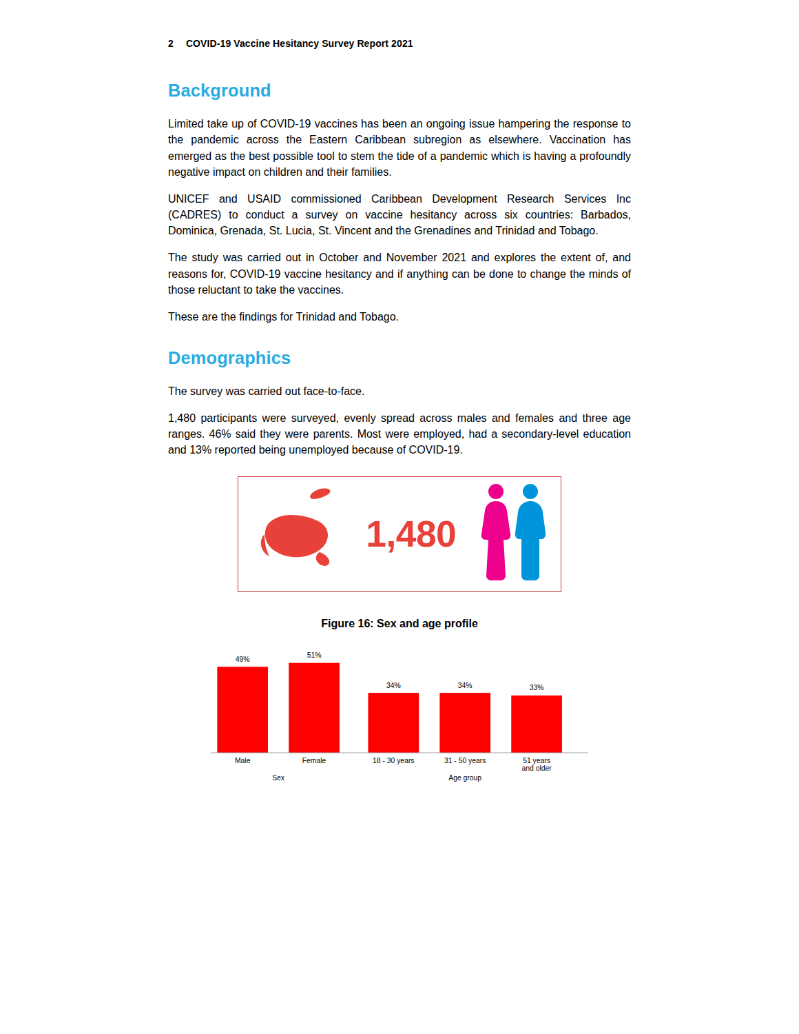2 COVID-19 Vaccine Hesitancy Survey Report 2021
Background
Limited take up of COVID-19 vaccines has been an ongoing issue hampering the response to the pandemic across the Eastern Caribbean subregion as elsewhere. Vaccination has emerged as the best possible tool to stem the tide of a pandemic which is having a profoundly negative impact on children and their families.
UNICEF and USAID commissioned Caribbean Development Research Services Inc (CADRES) to conduct a survey on vaccine hesitancy across six countries: Barbados, Dominica, Grenada, St. Lucia, St. Vincent and the Grenadines and Trinidad and Tobago.
The study was carried out in October and November 2021 and explores the extent of, and reasons for, COVID-19 vaccine hesitancy and if anything can be done to change the minds of those reluctant to take the vaccines.
These are the findings for Trinidad and Tobago.
Demographics
The survey was carried out face-to-face.
1,480 participants were surveyed, evenly spread across males and females and three age ranges. 46% said they were parents. Most were employed, had a secondary-level education and 13% reported being unemployed because of COVID-19.
1,480
Figure 16: Sex and age profile
49% 51% 34% 34% 33% Male Female 18 - 30 years 31 - 50 years 51 years and older Sex Age group